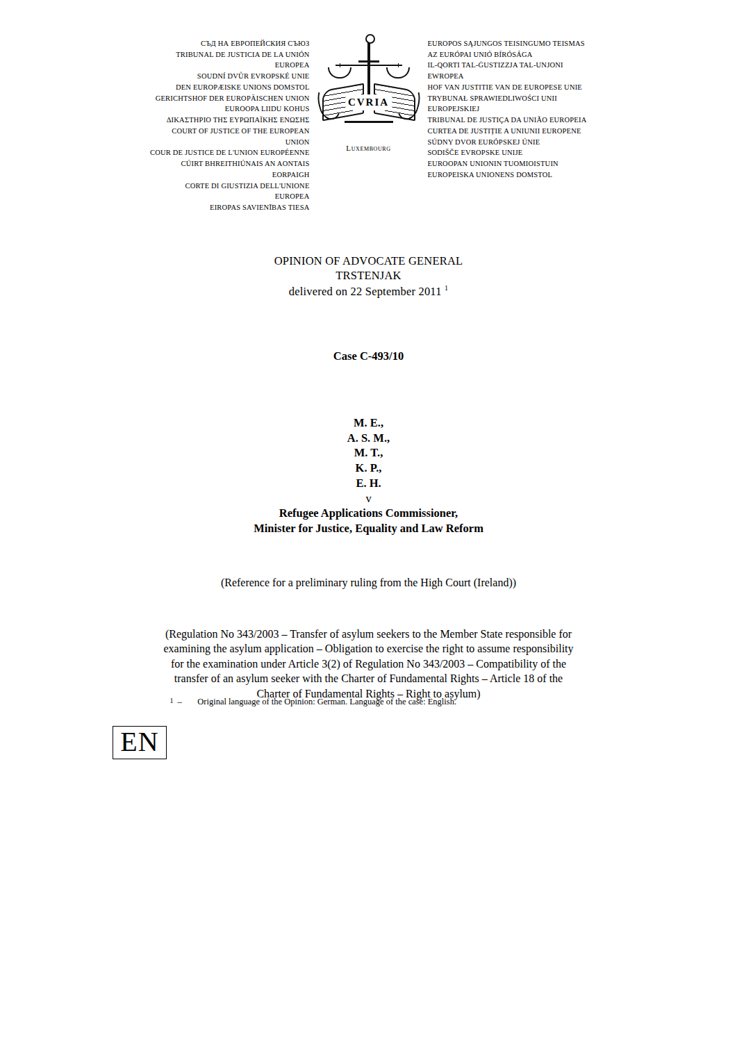СЪД НА ЕВРОПЕЙСКИЯ СЪЮЗ
TRIBUNAL DE JUSTICIA DE LA UNIÓN EUROPEA
SOUDNÍ DVŮR EVROPSKÉ UNIE
DEN EUROPÆISKE UNIONS DOMSTOL
GERICHTSHOF DER EUROPÄISCHEN UNION
EUROOPA LIIDU KOHUS
ΔΙΚΑΣΤΗΡΙΟ ΤΗΣ ΕΥΡΩΠΑΪΚΗΣ ΕΝΩΣΗΣ
COURT OF JUSTICE OF THE EUROPEAN UNION
COUR DE JUSTICE DE L'UNION EUROPÉENNE
CÚIRT BHREITHIÚNAIS AN AONTAIS EORPAIGH
CORTE DI GIUSTIZIA DELL'UNIONE EUROPEA
EIROPAS SAVIENĪBAS TIESA
CVRIA
Luxembourg
EUROPOS SĄJUNGOS TEISINGUMO TEISMAS
AZ EURÓPAI UNIÓ BÍRÓSÁGA
IL-QORTI TAL-ĠUSTIZZJA TAL-UNJONI EWROPEA
HOF VAN JUSTITIE VAN DE EUROPESE UNIE
TRYBUNAŁ SPRAWIEDLIWOŚCI UNII EUROPEJSKIEJ
TRIBUNAL DE JUSTIÇA DA UNIÃO EUROPEIA
CURTEA DE JUSTIȚIE A UNIUNII EUROPENE
SÚDNY DVOR EURÓPSKEJ ÚNIE
SODIŠČE EVROPSKE UNIJE
EUROOPAN UNIONIN TUOMIOISTUIN
EUROPEISKA UNIONENS DOMSTOL
OPINION OF ADVOCATE GENERAL
TRSTENJAK
delivered on 22 September 2011 1
Case C-493/10
M. E.,
A. S. M.,
M. T.,
K. P.,
E. H.
v
Refugee Applications Commissioner,
Minister for Justice, Equality and Law Reform
(Reference for a preliminary ruling from the High Court (Ireland))
(Regulation No 343/2003 – Transfer of asylum seekers to the Member State responsible for examining the asylum application – Obligation to exercise the right to assume responsibility for the examination under Article 3(2) of Regulation No 343/2003 – Compatibility of the transfer of an asylum seeker with the Charter of Fundamental Rights – Article 18 of the Charter of Fundamental Rights – Right to asylum)
1
–
Original language of the Opinion: German. Language of the case: English.
EN